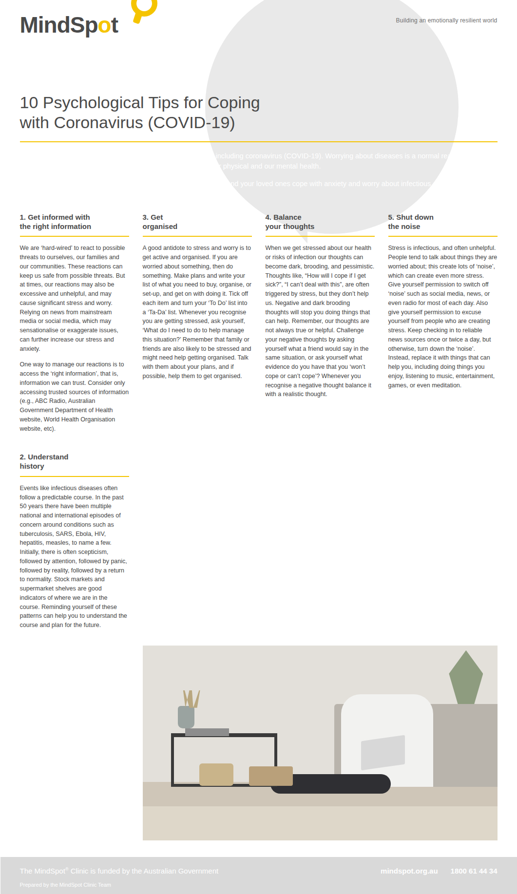Building an emotionally resilient world
MindSpot
10 Psychological Tips for Coping
with Coronavirus (COVID-19)
Humans are susceptible to many different infectious diseases, including coronavirus (COVID-19). Worrying about diseases is a normal reaction. But, excessive worrying about infectious diseases can affect both our physical and our mental health.
This document describes practical psychological skills to help you and your loved ones cope with anxiety and worry about infectious diseases.
1. Get informed with
the right information
We are ‘hard-wired’ to react to possible threats to ourselves, our families and our communities. These reactions can keep us safe from possible threats. But at times, our reactions may also be excessive and unhelpful, and may cause significant stress and worry. Relying on news from mainstream media or social media, which may sensationalise or exaggerate issues, can further increase our stress and anxiety.
One way to manage our reactions is to access the ‘right information’, that is, information we can trust. Consider only accessing trusted sources of information (e.g., ABC Radio, Australian Government Department of Health website, World Health Organisation website, etc).
2. Understand
history
Events like infectious diseases often follow a predictable course. In the past 50 years there have been multiple national and international episodes of concern around conditions such as tuberculosis, SARS, Ebola, HIV, hepatitis, measles, to name a few. Initially, there is often scepticism, followed by attention, followed by panic, followed by reality, followed by a return to normality. Stock markets and supermarket shelves are good indicators of where we are in the course. Reminding yourself of these patterns can help you to understand the course and plan for the future.
3. Get
organised
A good antidote to stress and worry is to get active and organised. If you are worried about something, then do something. Make plans and write your list of what you need to buy, organise, or set-up, and get on with doing it. Tick off each item and turn your ‘To Do’ list into a ‘Ta-Da’ list. Whenever you recognise you are getting stressed, ask yourself, ‘What do I need to do to help manage this situation?’ Remember that family or friends are also likely to be stressed and might need help getting organised. Talk with them about your plans, and if possible, help them to get organised.
4. Balance
your thoughts
When we get stressed about our health or risks of infection our thoughts can become dark, brooding, and pessimistic. Thoughts like, “How will I cope if I get sick?”, “I can’t deal with this”, are often triggered by stress, but they don’t help us. Negative and dark brooding thoughts will stop you doing things that can help. Remember, our thoughts are not always true or helpful. Challenge your negative thoughts by asking yourself what a friend would say in the same situation, or ask yourself what evidence do you have that you ‘won’t cope or can’t cope’? Whenever you recognise a negative thought balance it with a realistic thought.
5. Shut down
the noise
Stress is infectious, and often unhelpful. People tend to talk about things they are worried about; this create lots of ‘noise’, which can create even more stress. Give yourself permission to switch off ‘noise’ such as social media, news, or even radio for most of each day. Also give yourself permission to excuse yourself from people who are creating stress. Keep checking in to reliable news sources once or twice a day, but otherwise, turn down the ‘noise’. Instead, replace it with things that can help you, including doing things you enjoy, listening to music, entertainment, games, or even meditation.
The MindSpot® Clinic is funded by the Australian Government
mindspot.org.au 1800 61 44 34
Prepared by the MindSpot Clinic Team